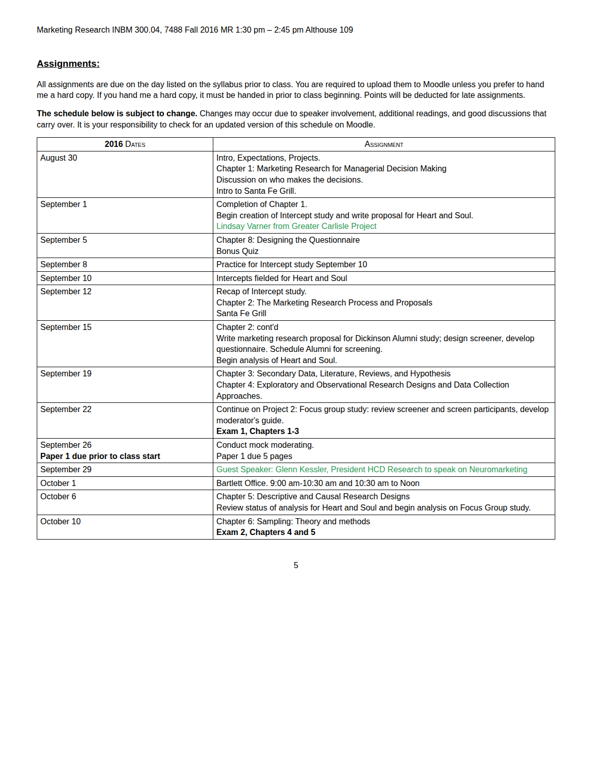Marketing Research INBM 300.04, 7488 Fall 2016 MR 1:30 pm – 2:45 pm Althouse 109
Assignments:
All assignments are due on the day listed on the syllabus prior to class. You are required to upload them to Moodle unless you prefer to hand me a hard copy. If you hand me a hard copy, it must be handed in prior to class beginning. Points will be deducted for late assignments.
The schedule below is subject to change. Changes may occur due to speaker involvement, additional readings, and good discussions that carry over. It is your responsibility to check for an updated version of this schedule on Moodle.
| 2016 Dates | Assignment |
| --- | --- |
| August 30 | Intro, Expectations, Projects. Chapter 1: Marketing Research for Managerial Decision Making Discussion on who makes the decisions. Intro to Santa Fe Grill. |
| September 1 | Completion of Chapter 1. Begin creation of Intercept study and write proposal for Heart and Soul. Lindsay Varner from Greater Carlisle Project |
| September 5 | Chapter 8: Designing the Questionnaire Bonus Quiz |
| September 8 | Practice for Intercept study September 10 |
| September 10 | Intercepts fielded for Heart and Soul |
| September 12 | Recap of Intercept study. Chapter 2: The Marketing Research Process and Proposals Santa Fe Grill |
| September 15 | Chapter 2: cont'd Write marketing research proposal for Dickinson Alumni study; design screener, develop questionnaire. Schedule Alumni for screening. Begin analysis of Heart and Soul. |
| September 19 | Chapter 3: Secondary Data, Literature, Reviews, and Hypothesis Chapter 4: Exploratory and Observational Research Designs and Data Collection Approaches. |
| September 22 | Continue on Project 2: Focus group study: review screener and screen participants, develop moderator's guide. Exam 1, Chapters 1-3 |
| September 26 Paper 1 due prior to class start | Conduct mock moderating. Paper 1 due 5 pages |
| September 29 | Guest Speaker: Glenn Kessler, President HCD Research to speak on Neuromarketing |
| October 1 | Bartlett Office. 9:00 am-10:30 am and 10:30 am to Noon |
| October 6 | Chapter 5: Descriptive and Causal Research Designs Review status of analysis for Heart and Soul and begin analysis on Focus Group study. |
| October 10 | Chapter 6: Sampling: Theory and methods Exam 2, Chapters 4 and 5 |
5